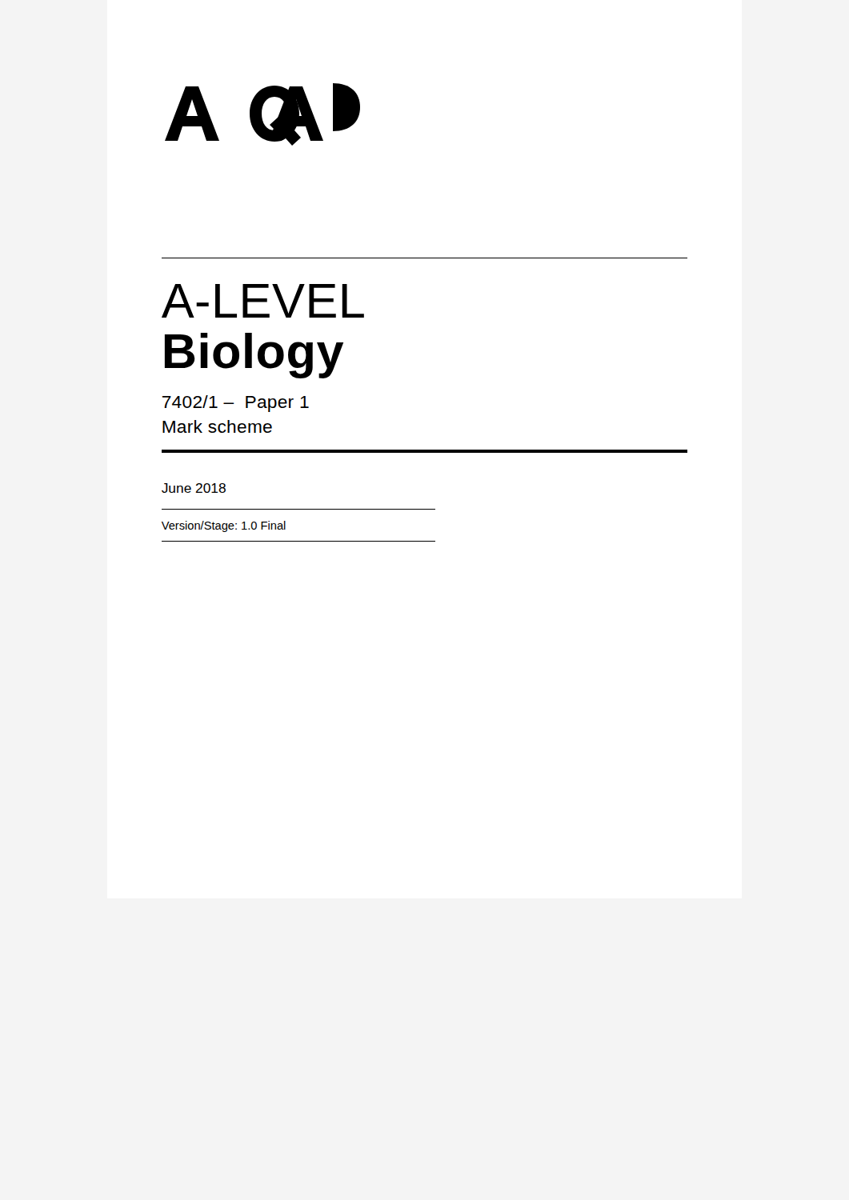A-LEVELBiology
7402/1 – Paper 1
Mark scheme
June 2018
Version/Stage: 1.0 Final